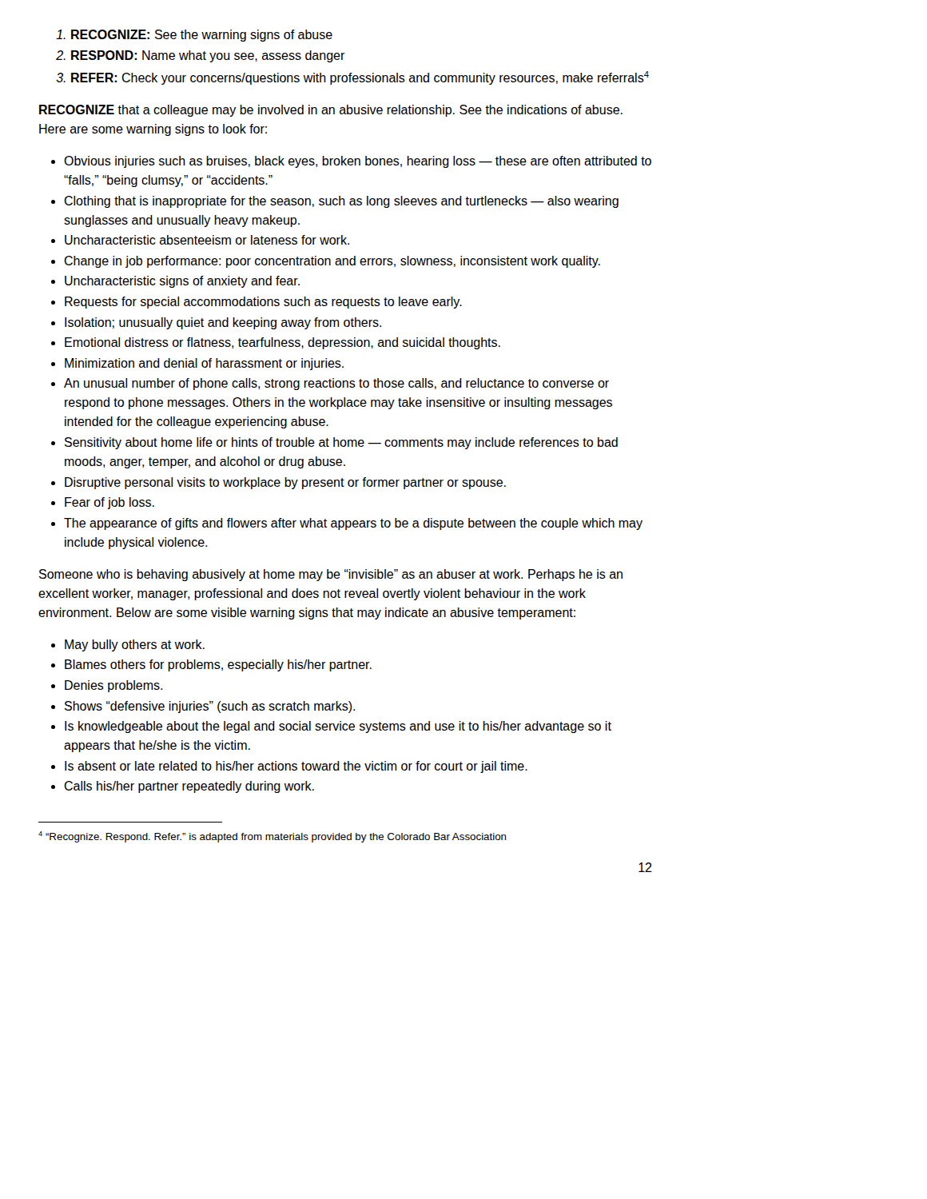RECOGNIZE: See the warning signs of abuse
RESPOND: Name what you see, assess danger
REFER: Check your concerns/questions with professionals and community resources, make referrals4
RECOGNIZE that a colleague may be involved in an abusive relationship. See the indications of abuse. Here are some warning signs to look for:
Obvious injuries such as bruises, black eyes, broken bones, hearing loss — these are often attributed to “falls,” “being clumsy,” or “accidents.”
Clothing that is inappropriate for the season, such as long sleeves and turtlenecks — also wearing sunglasses and unusually heavy makeup.
Uncharacteristic absenteeism or lateness for work.
Change in job performance: poor concentration and errors, slowness, inconsistent work quality.
Uncharacteristic signs of anxiety and fear.
Requests for special accommodations such as requests to leave early.
Isolation; unusually quiet and keeping away from others.
Emotional distress or flatness, tearfulness, depression, and suicidal thoughts.
Minimization and denial of harassment or injuries.
An unusual number of phone calls, strong reactions to those calls, and reluctance to converse or respond to phone messages. Others in the workplace may take insensitive or insulting messages intended for the colleague experiencing abuse.
Sensitivity about home life or hints of trouble at home — comments may include references to bad moods, anger, temper, and alcohol or drug abuse.
Disruptive personal visits to workplace by present or former partner or spouse.
Fear of job loss.
The appearance of gifts and flowers after what appears to be a dispute between the couple which may include physical violence.
Someone who is behaving abusively at home may be “invisible” as an abuser at work. Perhaps he is an excellent worker, manager, professional and does not reveal overtly violent behaviour in the work environment. Below are some visible warning signs that may indicate an abusive temperament:
May bully others at work.
Blames others for problems, especially his/her partner.
Denies problems.
Shows “defensive injuries” (such as scratch marks).
Is knowledgeable about the legal and social service systems and use it to his/her advantage so it appears that he/she is the victim.
Is absent or late related to his/her actions toward the victim or for court or jail time.
Calls his/her partner repeatedly during work.
4 “Recognize. Respond. Refer.” is adapted from materials provided by the Colorado Bar Association
12